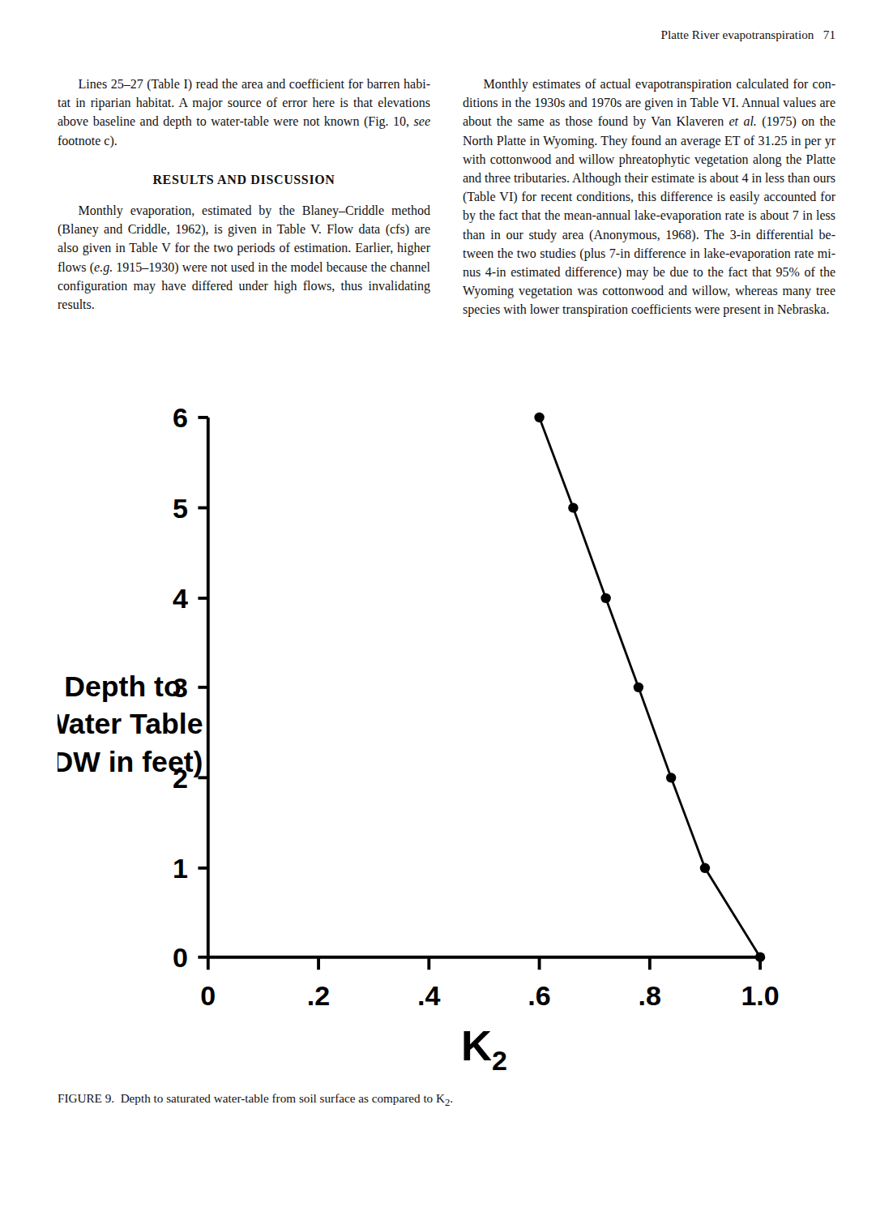Platte River evapotranspiration 71
Lines 25–27 (Table I) read the area and coefficient for barren habitat in riparian habitat. A major source of error here is that elevations above baseline and depth to water-table were not known (Fig. 10, see footnote c).
RESULTS AND DISCUSSION
Monthly evaporation, estimated by the Blaney–Criddle method (Blaney and Criddle, 1962), is given in Table V. Flow data (cfs) are also given in Table V for the two periods of estimation. Earlier, higher flows (e.g. 1915–1930) were not used in the model because the channel configuration may have differed under high flows, thus invalidating results.
Monthly estimates of actual evapotranspiration calculated for conditions in the 1930s and 1970s are given in Table VI. Annual values are about the same as those found by Van Klaveren et al. (1975) on the North Platte in Wyoming. They found an average ET of 31.25 in per yr with cottonwood and willow phreatophytic vegetation along the Platte and three tributaries. Although their estimate is about 4 in less than ours (Table VI) for recent conditions, this difference is easily accounted for by the fact that the mean-annual lake-evaporation rate is about 7 in less than in our study area (Anonymous, 1968). The 3-in differential between the two studies (plus 7-in difference in lake-evaporation rate minus 4-in estimated difference) may be due to the fact that 95% of the Wyoming vegetation was cottonwood and willow, whereas many tree species with lower transpiration coefficients were present in Nebraska.
Figure 9 graph A line graph showing depth to saturated water-table from soil surface (DW in feet, vertical axis from 0 to 6) plotted against K sub 2 (horizontal axis from 0 to 1.0). The plotted line descends from about K2 = 0.6 at DW = 6 to K2 = 1.0 at DW = 0, with data points marked at DW values 6, 5, 4, 3, 2, 1 and 0. 6 5 4 3 2 1 0 0 .2 .4 .6 .8 1.0 Depth to Water Table (DW in feet) K2
FIGURE 9. Depth to saturated water-table from soil surface as compared to K2.